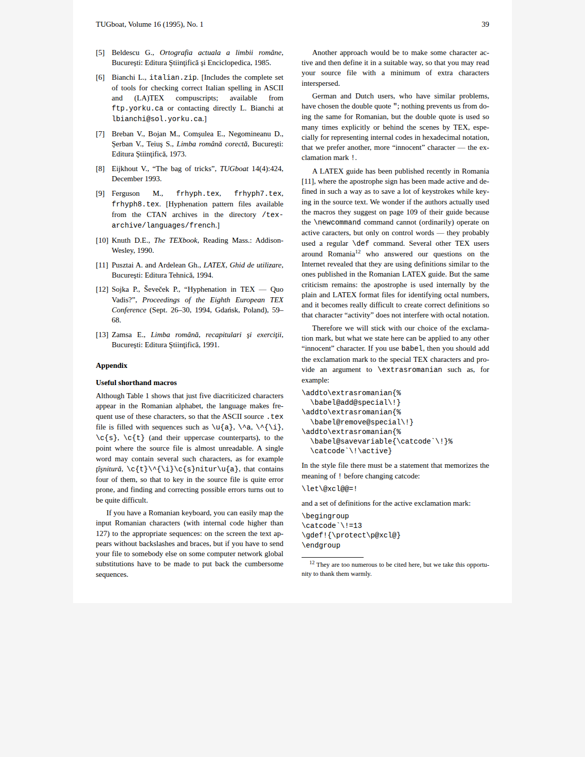TUGboat, Volume 16 (1995), No. 1 39
[5] Beldescu G., Ortografia actuala a limbii române, Bucureşti: Editura Ştiinţifică şi Enciclopedica, 1985.
[6] Bianchi L., italian.zip. [Includes the complete set of tools for checking correct Italian spelling in ASCII and (LA)TEX compuscripts; available from ftp.yorku.ca or contacting directly L. Bianchi at lbianchi@sol.yorku.ca.]
[7] Breban V., Bojan M., Comşulea E., Negomineanu D., Şerban V., Teiuş S., Limba română corectă, Bucureşti: Editura Ştiinţifică, 1973.
[8] Eijkhout V., “The bag of tricks”, TUGboat 14(4):424, December 1993.
[9] Ferguson M., frhyph.tex, frhyph7.tex, frhyph8.tex. [Hyphenation pattern files available from the CTAN archives in the directory /tex-archive/languages/french.]
[10] Knuth D.E., The TEXbook, Reading Mass.: Addison-Wesley, 1990.
[11] Pusztai A. and Ardelean Gh., LATEX, Ghid de utilizare, Bucureşti: Editura Tehnică, 1994.
[12] Sojka P., Ševeček P., “Hyphenation in TEX — Quo Vadis?”, Proceedings of the Eighth European TEX Conference (Sept. 26–30, 1994, Gdańsk, Poland), 59–68.
[13] Zamsa E., Limba română, recapitulari şi exerciţii, Bucureşti: Editura Ştiinţifică, 1991.
Appendix
Useful shorthand macros
Although Table 1 shows that just five diacriticized characters appear in the Romanian alphabet, the language makes frequent use of these characters, so that the ASCII source .tex file is filled with sequences such as \u{a}, \^a, \^{\i}, \c{s}, \c{t} (and their uppercase counterparts), to the point where the source file is almost unreadable. A single word may contain several such characters, as for example ţîşnitură, \c{t}\^{\i}\c{s}nitur\u{a}, that contains four of them, so that to key in the source file is quite error prone, and finding and correcting possible errors turns out to be quite difficult.
If you have a Romanian keyboard, you can easily map the input Romanian characters (with internal code higher than 127) to the appropriate sequences: on the screen the text appears without backslashes and braces, but if you have to send your file to somebody else on some computer network global substitutions have to be made to put back the cumbersome sequences.
Another approach would be to make some character active and then define it in a suitable way, so that you may read your source file with a minimum of extra characters interspersed.
German and Dutch users, who have similar problems, have chosen the double quote "; nothing prevents us from doing the same for Romanian, but the double quote is used so many times explicitly or behind the scenes by TEX, especially for representing internal codes in hexadecimal notation, that we prefer another, more “innocent” character — the exclamation mark !.
A LATEX guide has been published recently in Romania [11], where the apostrophe sign has been made active and defined in such a way as to save a lot of keystrokes while keying in the source text. We wonder if the authors actually used the macros they suggest on page 109 of their guide because the \newcommand command cannot (ordinarily) operate on active caracters, but only on control words — they probably used a regular \def command. Several other TEX users around Romania12 who answered our questions on the Internet revealed that they are using definitions similar to the ones published in the Romanian LATEX guide. But the same criticism remains: the apostrophe is used internally by the plain and LATEX format files for identifying octal numbers, and it becomes really difficult to create correct definitions so that character “activity” does not interfere with octal notation.
Therefore we will stick with our choice of the exclamation mark, but what we state here can be applied to any other “innocent” character. If you use babel, then you should add the exclamation mark to the special TEX characters and provide an argument to \extrasromanian such as, for example:
\addto\extrasromanian{%
  \babel@add@special\!}
\addto\extrasromanian{%
  \babel@remove@special\!}
\addto\extrasromanian{%
  \babel@savevariable{\catcode`\!}%
  \catcode`\!\active}
In the style file there must be a statement that memorizes the meaning of ! before changing catcode:
\let\@xcl@@=!
and a set of definitions for the active exclamation mark:
\begingroup
\catcode`\!=13
\gdef!{\protect\p@xcl@}
\endgroup
12 They are too numerous to be cited here, but we take this opportunity to thank them warmly.